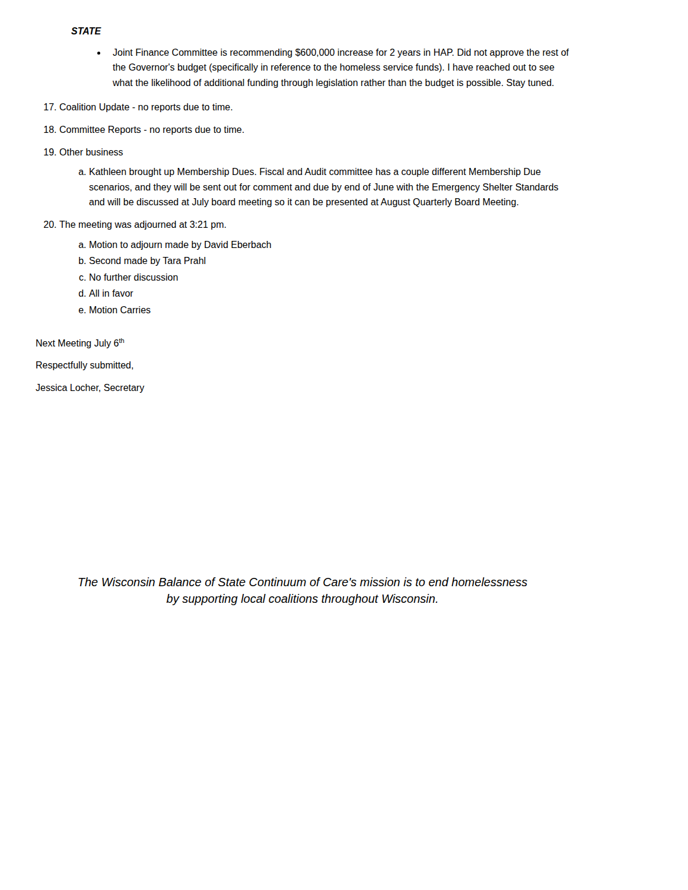STATE
Joint Finance Committee is recommending $600,000 increase for 2 years in HAP. Did not approve the rest of the Governor's budget (specifically in reference to the homeless service funds). I have reached out to see what the likelihood of additional funding through legislation rather than the budget is possible. Stay tuned.
Coalition Update - no reports due to time.
Committee Reports - no reports due to time.
Other business
Kathleen brought up Membership Dues. Fiscal and Audit committee has a couple different Membership Due scenarios, and they will be sent out for comment and due by end of June with the Emergency Shelter Standards and will be discussed at July board meeting so it can be presented at August Quarterly Board Meeting.
The meeting was adjourned at 3:21 pm.
Motion to adjourn made by David Eberbach
Second made by Tara Prahl
No further discussion
All in favor
Motion Carries
Next Meeting July 6th
Respectfully submitted,
Jessica Locher, Secretary
The Wisconsin Balance of State Continuum of Care's mission is to end homelessness
by supporting local coalitions throughout Wisconsin.